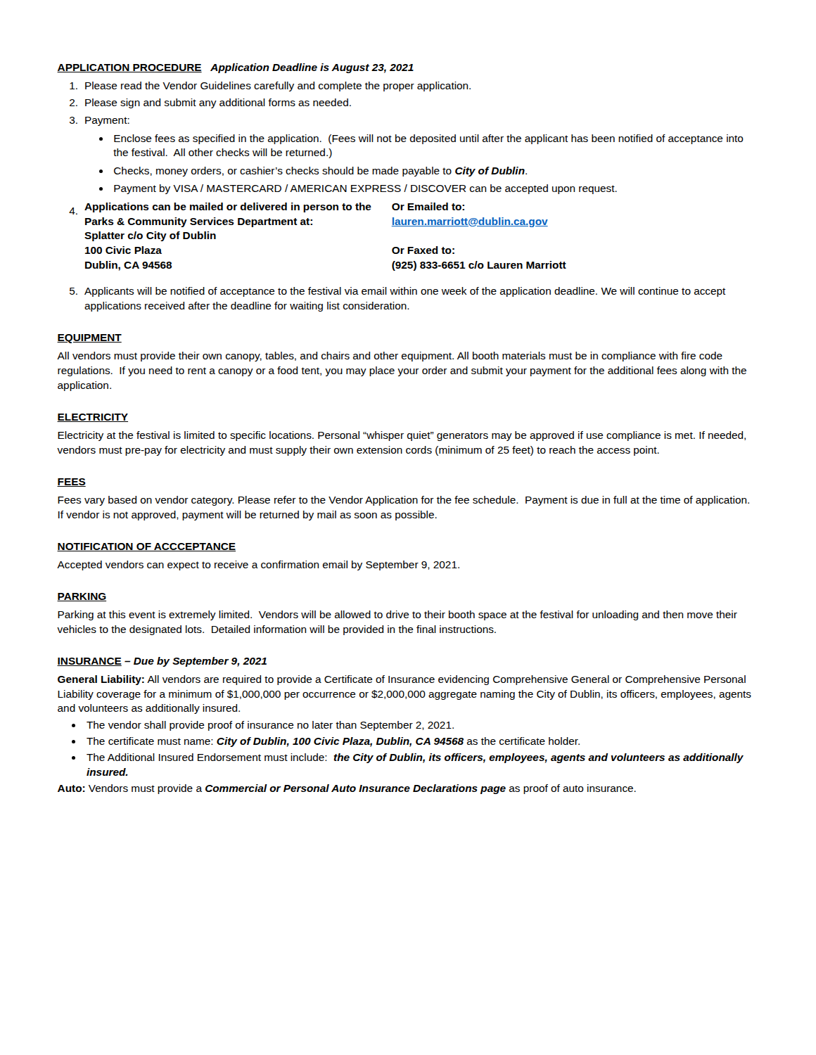APPLICATION PROCEDURE Application Deadline is August 23, 2021
Please read the Vendor Guidelines carefully and complete the proper application.
Please sign and submit any additional forms as needed.
Payment:
Enclose fees as specified in the application. (Fees will not be deposited until after the applicant has been notified of acceptance into the festival. All other checks will be returned.)
Checks, money orders, or cashier’s checks should be made payable to City of Dublin.
Payment by VISA / MASTERCARD / AMERICAN EXPRESS / DISCOVER can be accepted upon request.
| Applications can be mailed or delivered in person to the | Or Emailed to: |
| Parks & Community Services Department at: | lauren.marriott@dublin.ca.gov |
| Splatter c/o City of Dublin | |
| 100 Civic Plaza | Or Faxed to: |
| Dublin, CA 94568 | (925) 833-6651 c/o Lauren Marriott |
Applicants will be notified of acceptance to the festival via email within one week of the application deadline. We will continue to accept applications received after the deadline for waiting list consideration.
EQUIPMENT
All vendors must provide their own canopy, tables, and chairs and other equipment. All booth materials must be in compliance with fire code regulations. If you need to rent a canopy or a food tent, you may place your order and submit your payment for the additional fees along with the application.
ELECTRICITY
Electricity at the festival is limited to specific locations. Personal “whisper quiet” generators may be approved if use compliance is met. If needed, vendors must pre-pay for electricity and must supply their own extension cords (minimum of 25 feet) to reach the access point.
FEES
Fees vary based on vendor category. Please refer to the Vendor Application for the fee schedule. Payment is due in full at the time of application. If vendor is not approved, payment will be returned by mail as soon as possible.
NOTIFICATION OF ACCCEPTANCE
Accepted vendors can expect to receive a confirmation email by September 9, 2021.
PARKING
Parking at this event is extremely limited. Vendors will be allowed to drive to their booth space at the festival for unloading and then move their vehicles to the designated lots. Detailed information will be provided in the final instructions.
INSURANCE – Due by September 9, 2021
General Liability: All vendors are required to provide a Certificate of Insurance evidencing Comprehensive General or Comprehensive Personal Liability coverage for a minimum of $1,000,000 per occurrence or $2,000,000 aggregate naming the City of Dublin, its officers, employees, agents and volunteers as additionally insured.
The vendor shall provide proof of insurance no later than September 2, 2021.
The certificate must name: City of Dublin, 100 Civic Plaza, Dublin, CA 94568 as the certificate holder.
The Additional Insured Endorsement must include: the City of Dublin, its officers, employees, agents and volunteers as additionally insured.
Auto: Vendors must provide a Commercial or Personal Auto Insurance Declarations page as proof of auto insurance.